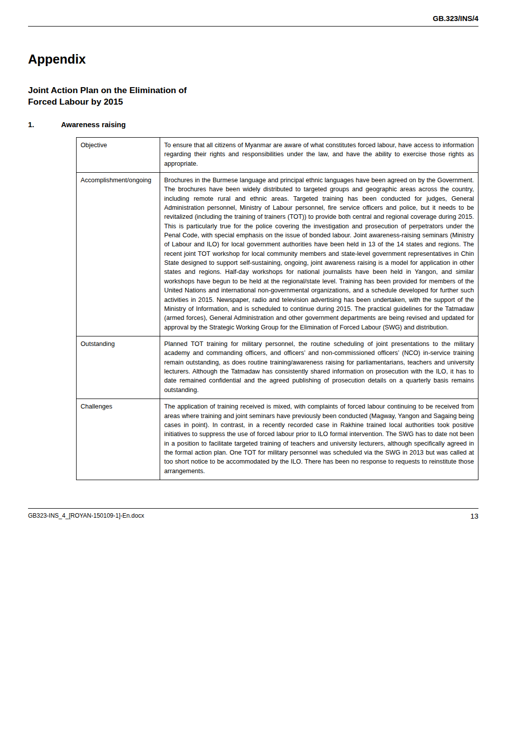GB.323/INS/4
Appendix
Joint Action Plan on the Elimination of
Forced Labour by 2015
1. Awareness raising
| Objective | To ensure that all citizens of Myanmar are aware of what constitutes forced labour, have access to information regarding their rights and responsibilities under the law, and have the ability to exercise those rights as appropriate. |
| Accomplishment/ongoing | Brochures in the Burmese language and principal ethnic languages have been agreed on by the Government. The brochures have been widely distributed to targeted groups and geographic areas across the country, including remote rural and ethnic areas. Targeted training has been conducted for judges, General Administration personnel, Ministry of Labour personnel, fire service officers and police, but it needs to be revitalized (including the training of trainers (TOT)) to provide both central and regional coverage during 2015. This is particularly true for the police covering the investigation and prosecution of perpetrators under the Penal Code, with special emphasis on the issue of bonded labour. Joint awareness-raising seminars (Ministry of Labour and ILO) for local government authorities have been held in 13 of the 14 states and regions. The recent joint TOT workshop for local community members and state-level government representatives in Chin State designed to support self-sustaining, ongoing, joint awareness raising is a model for application in other states and regions. Half-day workshops for national journalists have been held in Yangon, and similar workshops have begun to be held at the regional/state level. Training has been provided for members of the United Nations and international non-governmental organizations, and a schedule developed for further such activities in 2015. Newspaper, radio and television advertising has been undertaken, with the support of the Ministry of Information, and is scheduled to continue during 2015. The practical guidelines for the Tatmadaw (armed forces), General Administration and other government departments are being revised and updated for approval by the Strategic Working Group for the Elimination of Forced Labour (SWG) and distribution. |
| Outstanding | Planned TOT training for military personnel, the routine scheduling of joint presentations to the military academy and commanding officers, and officers’ and non-commissioned officers’ (NCO) in-service training remain outstanding, as does routine training/awareness raising for parliamentarians, teachers and university lecturers. Although the Tatmadaw has consistently shared information on prosecution with the ILO, it has to date remained confidential and the agreed publishing of prosecution details on a quarterly basis remains outstanding. |
| Challenges | The application of training received is mixed, with complaints of forced labour continuing to be received from areas where training and joint seminars have previously been conducted (Magway, Yangon and Sagaing being cases in point). In contrast, in a recently recorded case in Rakhine trained local authorities took positive initiatives to suppress the use of forced labour prior to ILO formal intervention. The SWG has to date not been in a position to facilitate targeted training of teachers and university lecturers, although specifically agreed in the formal action plan. One TOT for military personnel was scheduled via the SWG in 2013 but was called at too short notice to be accommodated by the ILO. There has been no response to requests to reinstitute those arrangements. |
GB323-INS_4_[ROYAN-150109-1]-En.docx 13